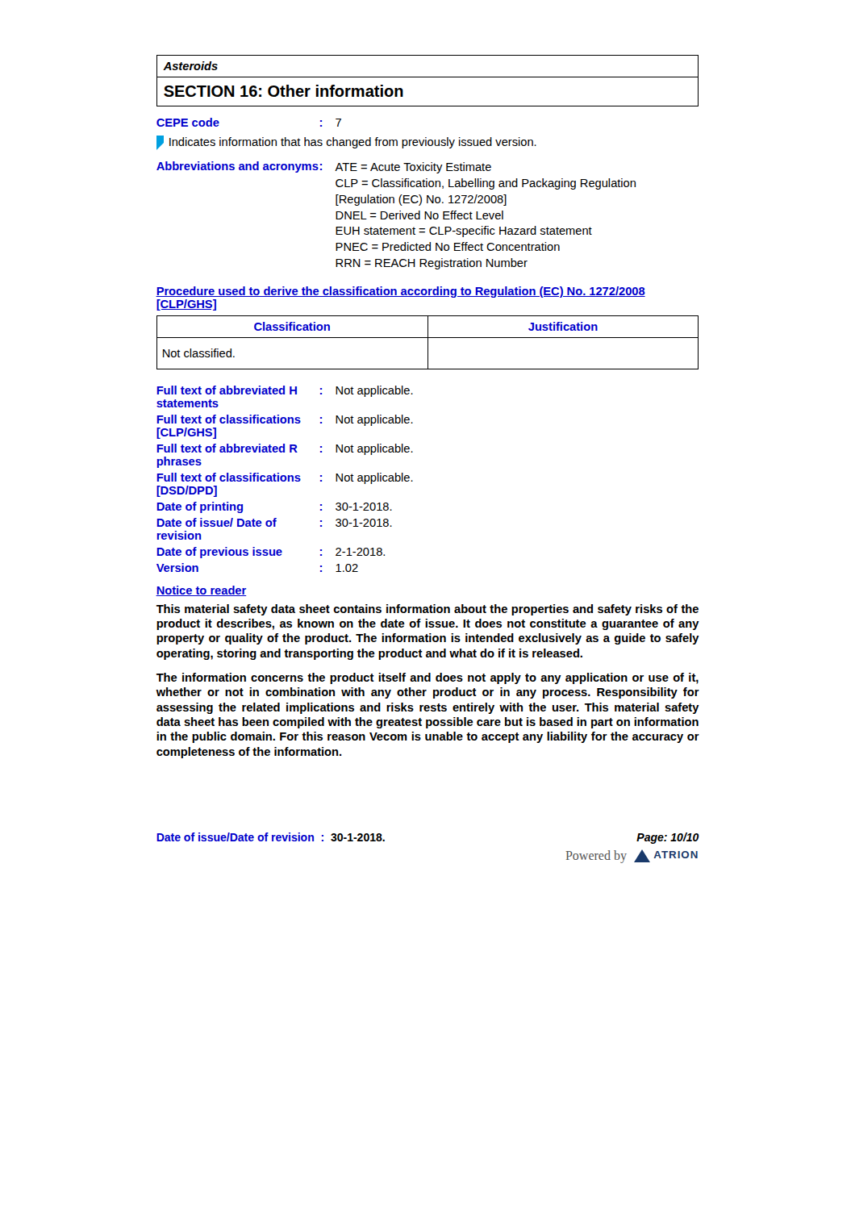Asteroids
SECTION 16: Other information
| CEPE code | : | 7 |
Indicates information that has changed from previously issued version.
| Abbreviations and acronyms | : | ATE = Acute Toxicity Estimate CLP = Classification, Labelling and Packaging Regulation [Regulation (EC) No. 1272/2008] DNEL = Derived No Effect Level EUH statement = CLP-specific Hazard statement PNEC = Predicted No Effect Concentration RRN = REACH Registration Number |
Procedure used to derive the classification according to Regulation (EC) No. 1272/2008 [CLP/GHS]
| Classification | Justification |
| --- | --- |
| Not classified. | |
| Full text of abbreviated H statements | : | Not applicable. |
| Full text of classifications [CLP/GHS] | : | Not applicable. |
| Full text of abbreviated R phrases | : | Not applicable. |
| Full text of classifications [DSD/DPD] | : | Not applicable. |
| Date of printing | : | 30-1-2018. |
| Date of issue/ Date of revision | : | 30-1-2018. |
| Date of previous issue | : | 2-1-2018. |
| Version | : | 1.02 |
Notice to reader
This material safety data sheet contains information about the properties and safety risks of the product it describes, as known on the date of issue. It does not constitute a guarantee of any property or quality of the product. The information is intended exclusively as a guide to safely operating, storing and transporting the product and what do if it is released.
The information concerns the product itself and does not apply to any application or use of it, whether or not in combination with any other product or in any process. Responsibility for assessing the related implications and risks rests entirely with the user. This material safety data sheet has been compiled with the greatest possible care but is based in part on information in the public domain. For this reason Vecom is unable to accept any liability for the accuracy or completeness of the information.
Date of issue/Date of revision : 30-1-2018.
Page: 10/10
Powered by ATRION